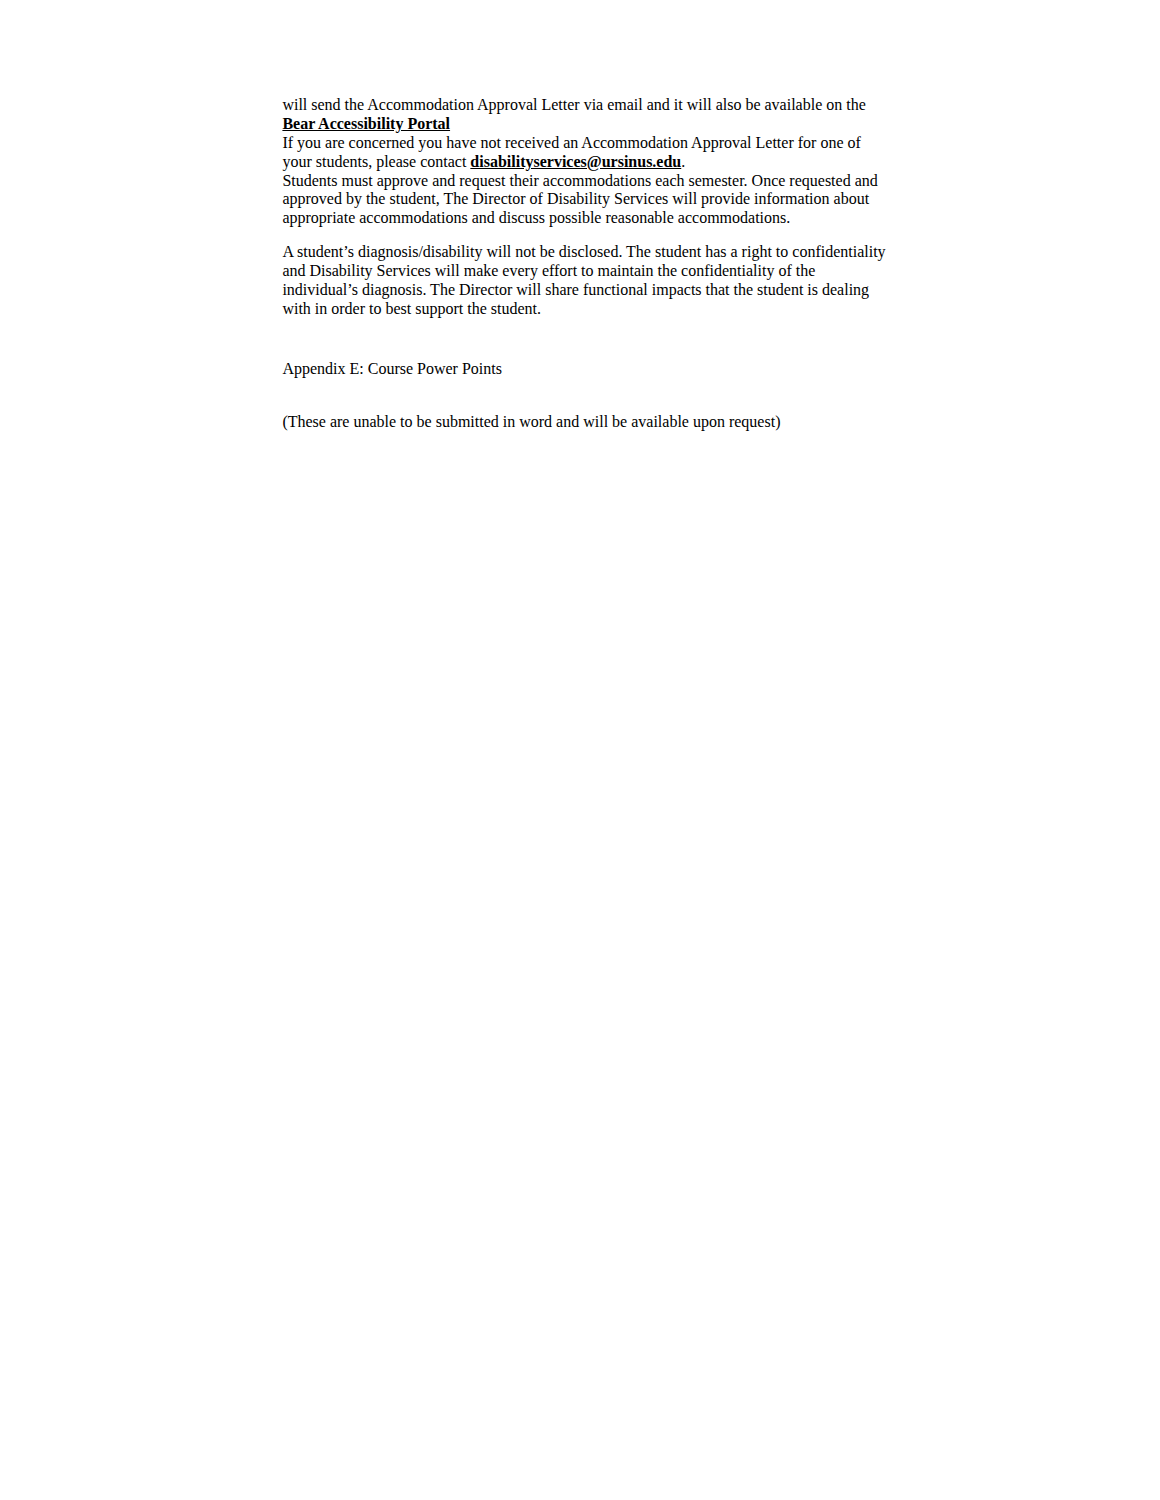will send the Accommodation Approval Letter via email and it will also be available on the Bear Accessibility Portal
If you are concerned you have not received an Accommodation Approval Letter for one of your students, please contact disabilityservices@ursinus.edu.
Students must approve and request their accommodations each semester. Once requested and approved by the student, The Director of Disability Services will provide information about appropriate accommodations and discuss possible reasonable accommodations.
A student’s diagnosis/disability will not be disclosed. The student has a right to confidentiality and Disability Services will make every effort to maintain the confidentiality of the individual’s diagnosis. The Director will share functional impacts that the student is dealing with in order to best support the student.
Appendix E: Course Power Points
(These are unable to be submitted in word and will be available upon request)